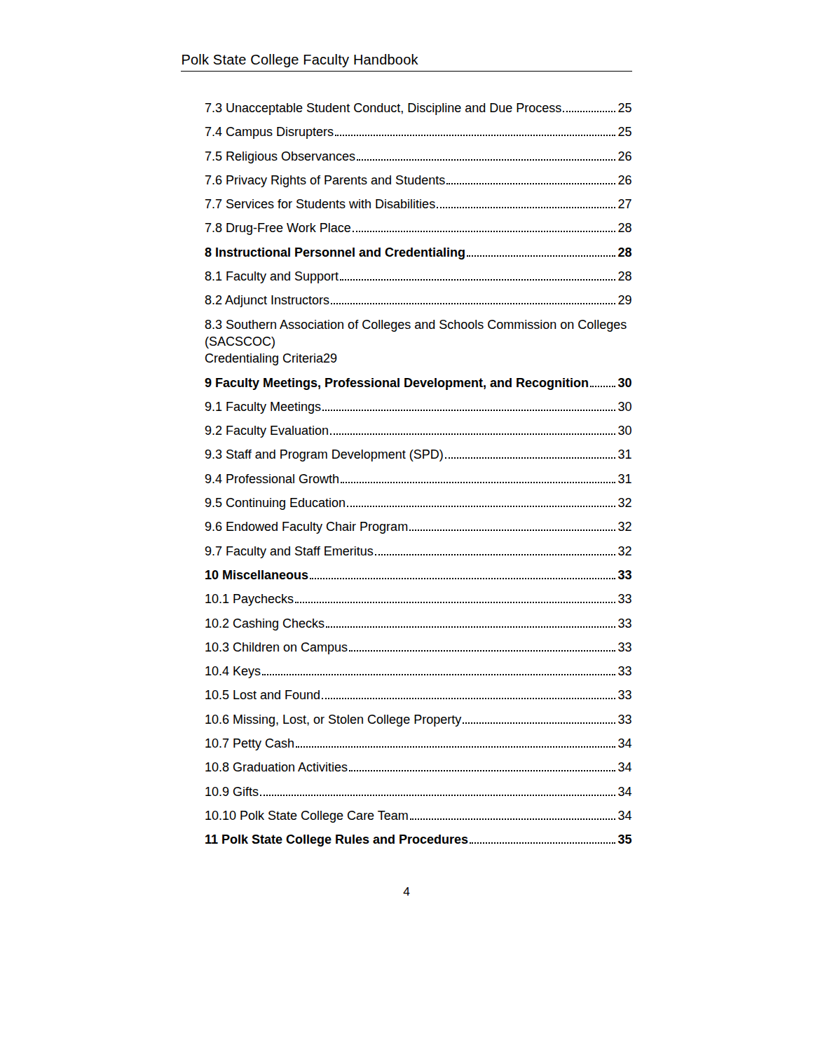Polk State College Faculty Handbook
7.3 Unacceptable Student Conduct, Discipline and Due Process 25
7.4 Campus Disrupters 25
7.5 Religious Observances 26
7.6 Privacy Rights of Parents and Students 26
7.7 Services for Students with Disabilities 27
7.8 Drug-Free Work Place 28
8 Instructional Personnel and Credentialing 28
8.1 Faculty and Support 28
8.2 Adjunct Instructors 29
8.3 Southern Association of Colleges and Schools Commission on Colleges (SACSCOC) Credentialing Criteria 29
9 Faculty Meetings, Professional Development, and Recognition 30
9.1 Faculty Meetings 30
9.2 Faculty Evaluation 30
9.3 Staff and Program Development (SPD) 31
9.4 Professional Growth 31
9.5 Continuing Education 32
9.6 Endowed Faculty Chair Program 32
9.7 Faculty and Staff Emeritus 32
10 Miscellaneous 33
10.1 Paychecks 33
10.2 Cashing Checks 33
10.3 Children on Campus 33
10.4 Keys 33
10.5 Lost and Found 33
10.6 Missing, Lost, or Stolen College Property 33
10.7 Petty Cash 34
10.8 Graduation Activities 34
10.9 Gifts 34
10.10 Polk State College Care Team 34
11 Polk State College Rules and Procedures 35
4